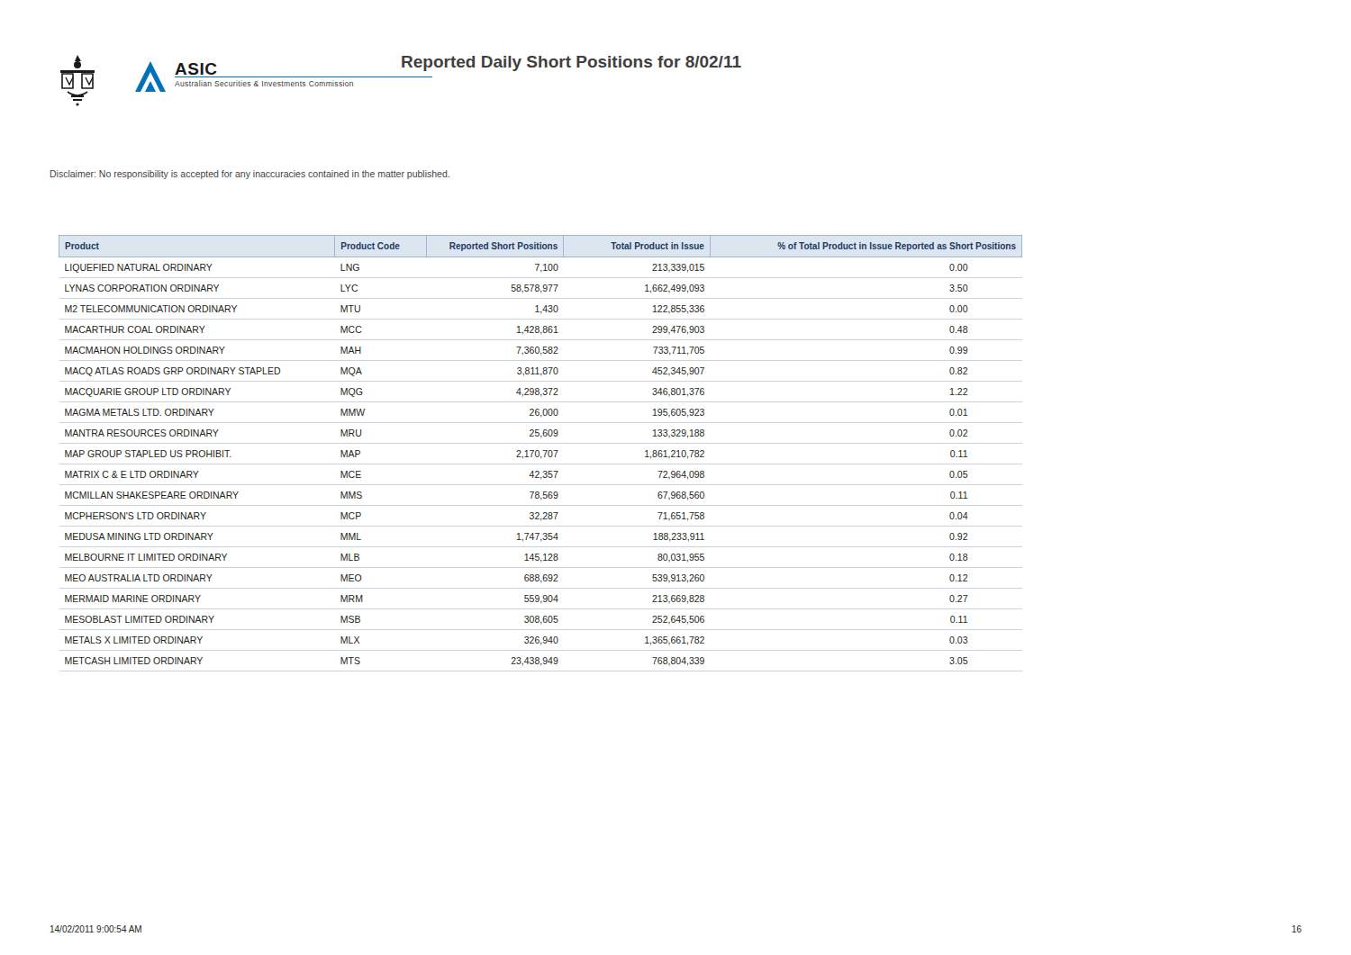ASIC
Australian Securities & Investments Commission
Reported Daily Short Positions for 8/02/11
Disclaimer: No responsibility is accepted for any inaccuracies contained in the matter published.
| Product | Product Code | Reported Short Positions | Total Product in Issue | % of Total Product in Issue Reported as Short Positions |
| --- | --- | --- | --- | --- |
| LIQUEFIED NATURAL ORDINARY | LNG | 7,100 | 213,339,015 | 0.00 |
| LYNAS CORPORATION ORDINARY | LYC | 58,578,977 | 1,662,499,093 | 3.50 |
| M2 TELECOMMUNICATION ORDINARY | MTU | 1,430 | 122,855,336 | 0.00 |
| MACARTHUR COAL ORDINARY | MCC | 1,428,861 | 299,476,903 | 0.48 |
| MACMAHON HOLDINGS ORDINARY | MAH | 7,360,582 | 733,711,705 | 0.99 |
| MACQ ATLAS ROADS GRP ORDINARY STAPLED | MQA | 3,811,870 | 452,345,907 | 0.82 |
| MACQUARIE GROUP LTD ORDINARY | MQG | 4,298,372 | 346,801,376 | 1.22 |
| MAGMA METALS LTD. ORDINARY | MMW | 26,000 | 195,605,923 | 0.01 |
| MANTRA RESOURCES ORDINARY | MRU | 25,609 | 133,329,188 | 0.02 |
| MAP GROUP STAPLED US PROHIBIT. | MAP | 2,170,707 | 1,861,210,782 | 0.11 |
| MATRIX C & E LTD ORDINARY | MCE | 42,357 | 72,964,098 | 0.05 |
| MCMILLAN SHAKESPEARE ORDINARY | MMS | 78,569 | 67,968,560 | 0.11 |
| MCPHERSON'S LTD ORDINARY | MCP | 32,287 | 71,651,758 | 0.04 |
| MEDUSA MINING LTD ORDINARY | MML | 1,747,354 | 188,233,911 | 0.92 |
| MELBOURNE IT LIMITED ORDINARY | MLB | 145,128 | 80,031,955 | 0.18 |
| MEO AUSTRALIA LTD ORDINARY | MEO | 688,692 | 539,913,260 | 0.12 |
| MERMAID MARINE ORDINARY | MRM | 559,904 | 213,669,828 | 0.27 |
| MESOBLAST LIMITED ORDINARY | MSB | 308,605 | 252,645,506 | 0.11 |
| METALS X LIMITED ORDINARY | MLX | 326,940 | 1,365,661,782 | 0.03 |
| METCASH LIMITED ORDINARY | MTS | 23,438,949 | 768,804,339 | 3.05 |
14/02/2011 9:00:54 AM 16